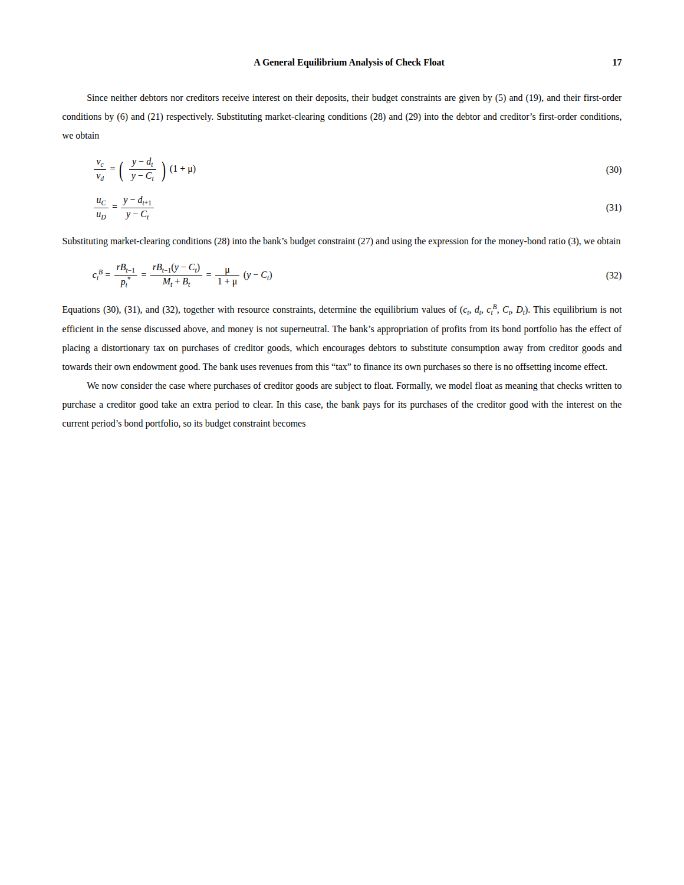A General Equilibrium Analysis of Check Float 17
Since neither debtors nor creditors receive interest on their deposits, their budget constraints are given by (5) and (19), and their first-order conditions by (6) and (21) respectively. Substituting market-clearing conditions (28) and (29) into the debtor and creditor’s first-order conditions, we obtain
vc vd = ( y − dt y − Ct ) (1 + μ)
(30)
uC uD = y − dt+1 y − Ct
(31)
Substituting market-clearing conditions (28) into the bank’s budget constraint (27) and using the expression for the money-bond ratio (3), we obtain
ctB = rBt−1 pt* = rBt−1(y − Ct) Mt + Bt = μ 1 + μ (y − Ct)
(32)
Equations (30), (31), and (32), together with resource constraints, determine the equilibrium values of (ct, dt, ctB, Ct, Dt). This equilibrium is not efficient in the sense discussed above, and money is not superneutral. The bank’s appropriation of profits from its bond portfolio has the effect of placing a distortionary tax on purchases of creditor goods, which encourages debtors to substitute consumption away from creditor goods and towards their own endowment good. The bank uses revenues from this “tax” to finance its own purchases so there is no offsetting income effect.
We now consider the case where purchases of creditor goods are subject to float. Formally, we model float as meaning that checks written to purchase a creditor good take an extra period to clear. In this case, the bank pays for its purchases of the creditor good with the interest on the current period’s bond portfolio, so its budget constraint becomes